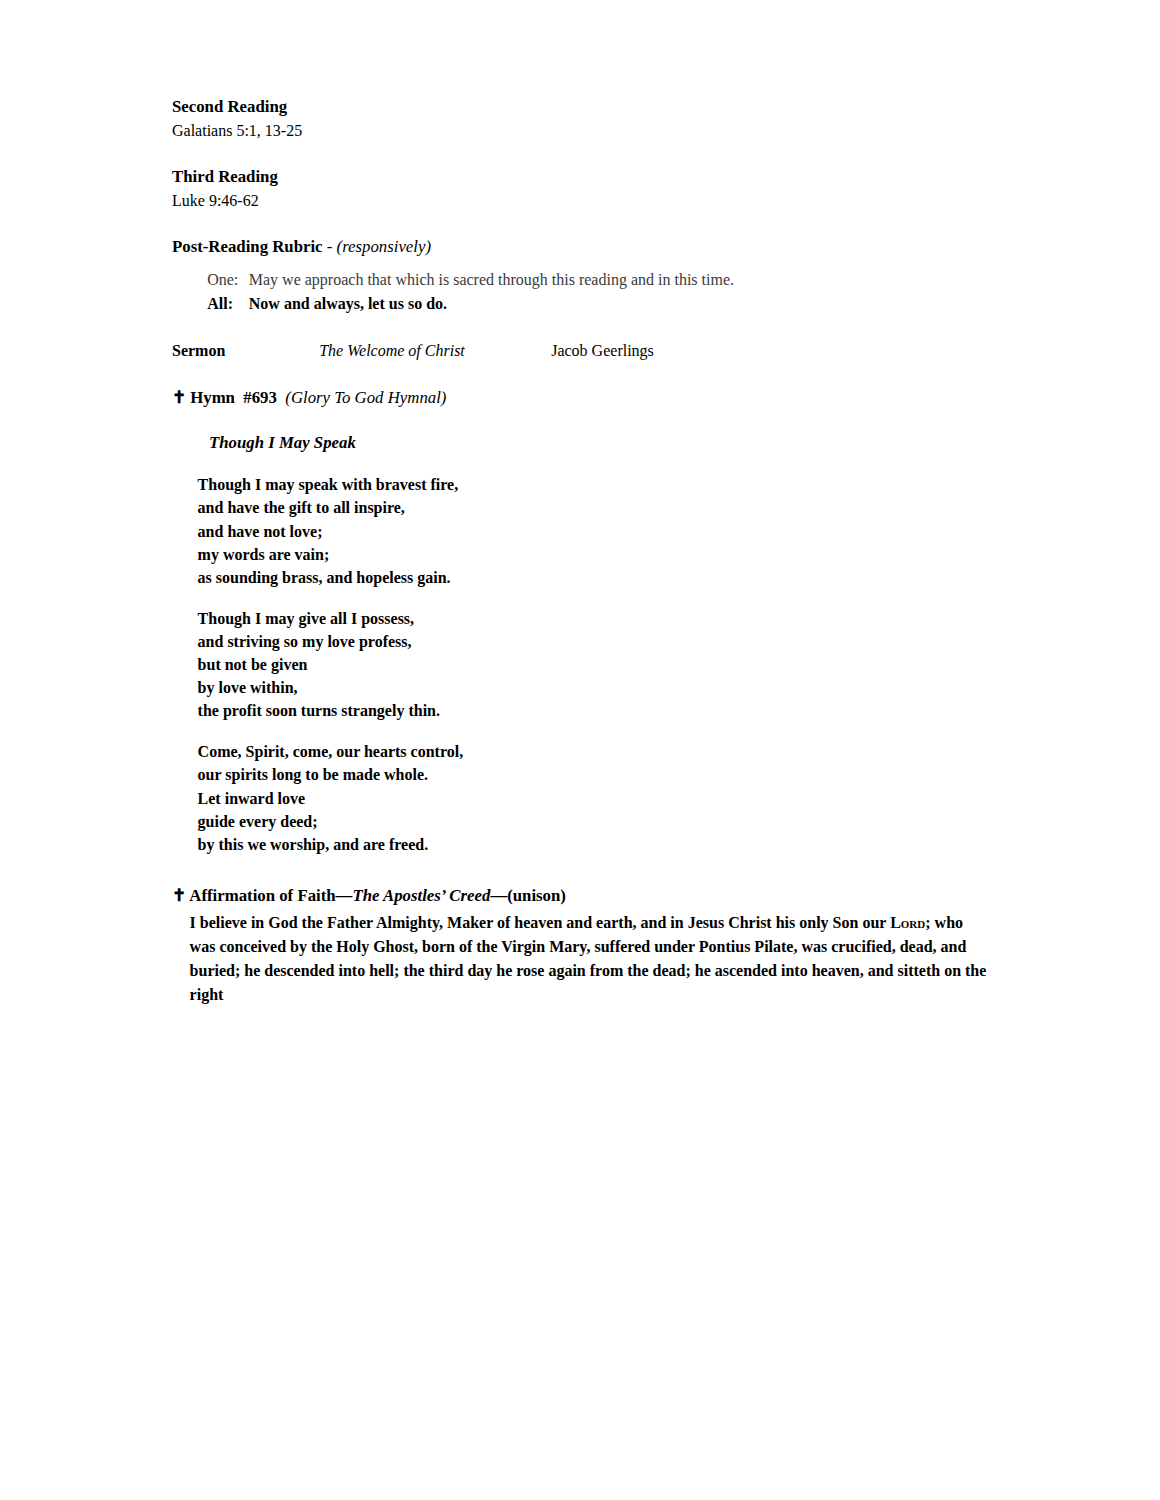Second Reading
Galatians 5:1, 13-25
Third Reading
Luke 9:46-62
Post-Reading Rubric - (responsively)
One: May we approach that which is sacred through this reading and in this time.
All: Now and always, let us so do.
Sermon The Welcome of Christ Jacob Geerlings
✝ Hymn #693 (Glory To God Hymnal)
Though I May Speak
Though I may speak with bravest fire,
and have the gift to all inspire,
and have not love;
my words are vain;
as sounding brass, and hopeless gain.
Though I may give all I possess,
and striving so my love profess,
but not be given
by love within,
the profit soon turns strangely thin.
Come, Spirit, come, our hearts control,
our spirits long to be made whole.
Let inward love
guide every deed;
by this we worship, and are freed.
✝ Affirmation of Faith—The Apostles’ Creed—(unison)
I believe in God the Father Almighty, Maker of heaven and earth, and in Jesus Christ his only Son our Lord; who was conceived by the Holy Ghost, born of the Virgin Mary, suffered under Pontius Pilate, was crucified, dead, and buried; he descended into hell; the third day he rose again from the dead; he ascended into heaven, and sitteth on the right